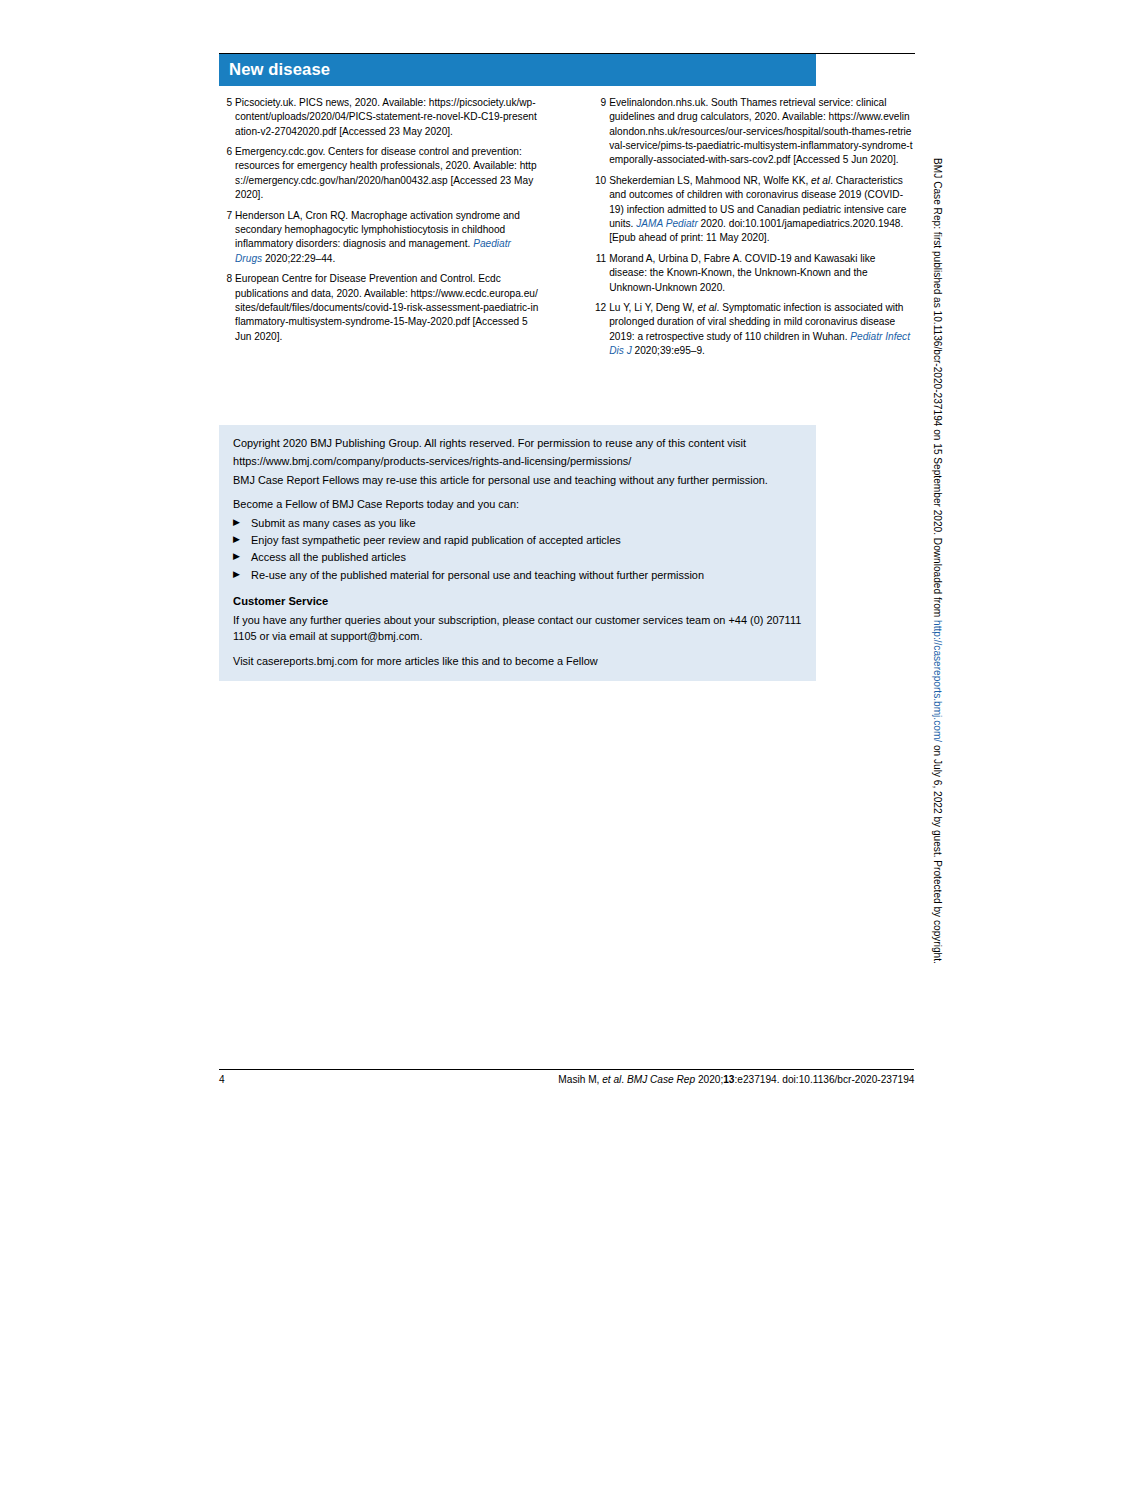New disease
5 Picsociety.uk. PICS news, 2020. Available: https://picsociety.uk/wp-content/uploads/2020/04/PICS-statement-re-novel-KD-C19-presentation-v2-27042020.pdf [Accessed 23 May 2020].
6 Emergency.cdc.gov. Centers for disease control and prevention: resources for emergency health professionals, 2020. Available: https://emergency.cdc.gov/han/2020/han00432.asp [Accessed 23 May 2020].
7 Henderson LA, Cron RQ. Macrophage activation syndrome and secondary hemophagocytic lymphohistiocytosis in childhood inflammatory disorders: diagnosis and management. Paediatr Drugs 2020;22:29–44.
8 European Centre for Disease Prevention and Control. Ecdc publications and data, 2020. Available: https://www.ecdc.europa.eu/sites/default/files/documents/covid-19-risk-assessment-paediatric-inflammatory-multisystem-syndrome-15-May-2020.pdf [Accessed 5 Jun 2020].
9 Evelinalondon.nhs.uk. South Thames retrieval service: clinical guidelines and drug calculators, 2020. Available: https://www.evelinalondon.nhs.uk/resources/our-services/hospital/south-thames-retrieval-service/pims-ts-paediatric-multisystem-inflammatory-syndrome-temporally-associated-with-sars-cov2.pdf [Accessed 5 Jun 2020].
10 Shekerdemian LS, Mahmood NR, Wolfe KK, et al. Characteristics and outcomes of children with coronavirus disease 2019 (COVID-19) infection admitted to US and Canadian pediatric intensive care units. JAMA Pediatr 2020. doi:10.1001/jamapediatrics.2020.1948. [Epub ahead of print: 11 May 2020].
11 Morand A, Urbina D, Fabre A. COVID-19 and Kawasaki like disease: the Known-Known, the Unknown-Known and the Unknown-Unknown 2020.
12 Lu Y, Li Y, Deng W, et al. Symptomatic infection is associated with prolonged duration of viral shedding in mild coronavirus disease 2019: a retrospective study of 110 children in Wuhan. Pediatr Infect Dis J 2020;39:e95–9.
Copyright 2020 BMJ Publishing Group. All rights reserved. For permission to reuse any of this content visit
https://www.bmj.com/company/products-services/rights-and-licensing/permissions/
BMJ Case Report Fellows may re-use this article for personal use and teaching without any further permission.
Become a Fellow of BMJ Case Reports today and you can:
Submit as many cases as you like
Enjoy fast sympathetic peer review and rapid publication of accepted articles
Access all the published articles
Re-use any of the published material for personal use and teaching without further permission
Customer Service
If you have any further queries about your subscription, please contact our customer services team on +44 (0) 207111 1105 or via email at support@bmj.com.
Visit casereports.bmj.com for more articles like this and to become a Fellow
4
Masih M, et al. BMJ Case Rep 2020;13:e237194. doi:10.1136/bcr-2020-237194
BMJ Case Rep: first published as 10.1136/bcr-2020-237194 on 15 September 2020. Downloaded from http://casereports.bmj.com/ on July 6, 2022 by guest. Protected by copyright.